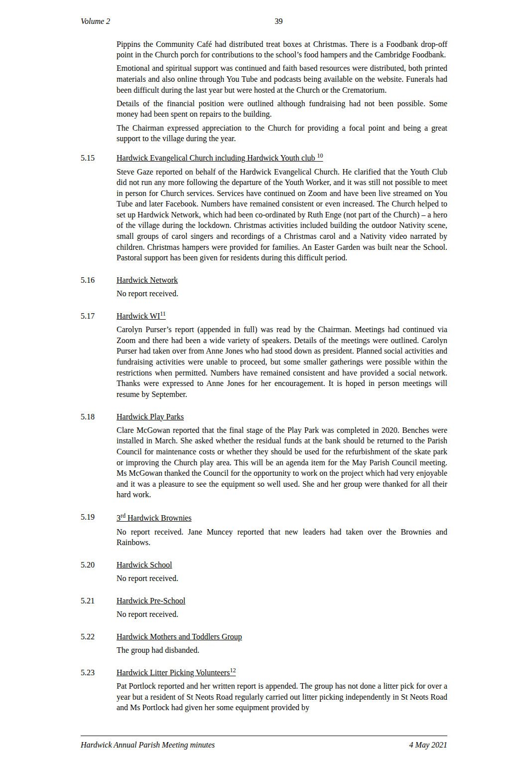Volume 2 39
Pippins the Community Café had distributed treat boxes at Christmas. There is a Foodbank drop-off point in the Church porch for contributions to the school’s food hampers and the Cambridge Foodbank.
Emotional and spiritual support was continued and faith based resources were distributed, both printed materials and also online through You Tube and podcasts being available on the website. Funerals had been difficult during the last year but were hosted at the Church or the Crematorium.
Details of the financial position were outlined although fundraising had not been possible. Some money had been spent on repairs to the building.
The Chairman expressed appreciation to the Church for providing a focal point and being a great support to the village during the year.
5.15
Hardwick Evangelical Church including Hardwick Youth club 10
Steve Gaze reported on behalf of the Hardwick Evangelical Church. He clarified that the Youth Club did not run any more following the departure of the Youth Worker, and it was still not possible to meet in person for Church services. Services have continued on Zoom and have been live streamed on You Tube and later Facebook. Numbers have remained consistent or even increased. The Church helped to set up Hardwick Network, which had been co-ordinated by Ruth Enge (not part of the Church) – a hero of the village during the lockdown. Christmas activities included building the outdoor Nativity scene, small groups of carol singers and recordings of a Christmas carol and a Nativity video narrated by children. Christmas hampers were provided for families. An Easter Garden was built near the School. Pastoral support has been given for residents during this difficult period.
5.16
Hardwick Network
No report received.
5.17
Hardwick WI11
Carolyn Purser’s report (appended in full) was read by the Chairman. Meetings had continued via Zoom and there had been a wide variety of speakers. Details of the meetings were outlined. Carolyn Purser had taken over from Anne Jones who had stood down as president. Planned social activities and fundraising activities were unable to proceed, but some smaller gatherings were possible within the restrictions when permitted. Numbers have remained consistent and have provided a social network. Thanks were expressed to Anne Jones for her encouragement. It is hoped in person meetings will resume by September.
5.18
Hardwick Play Parks
Clare McGowan reported that the final stage of the Play Park was completed in 2020. Benches were installed in March. She asked whether the residual funds at the bank should be returned to the Parish Council for maintenance costs or whether they should be used for the refurbishment of the skate park or improving the Church play area. This will be an agenda item for the May Parish Council meeting. Ms McGowan thanked the Council for the opportunity to work on the project which had very enjoyable and it was a pleasure to see the equipment so well used. She and her group were thanked for all their hard work.
5.19
3rd Hardwick Brownies
No report received. Jane Muncey reported that new leaders had taken over the Brownies and Rainbows.
5.20
Hardwick School
No report received.
5.21
Hardwick Pre-School
No report received.
5.22
Hardwick Mothers and Toddlers Group
The group had disbanded.
5.23
Hardwick Litter Picking Volunteers12
Pat Portlock reported and her written report is appended. The group has not done a litter pick for over a year but a resident of St Neots Road regularly carried out litter picking independently in St Neots Road and Ms Portlock had given her some equipment provided by
Hardwick Annual Parish Meeting minutes 4 May 2021